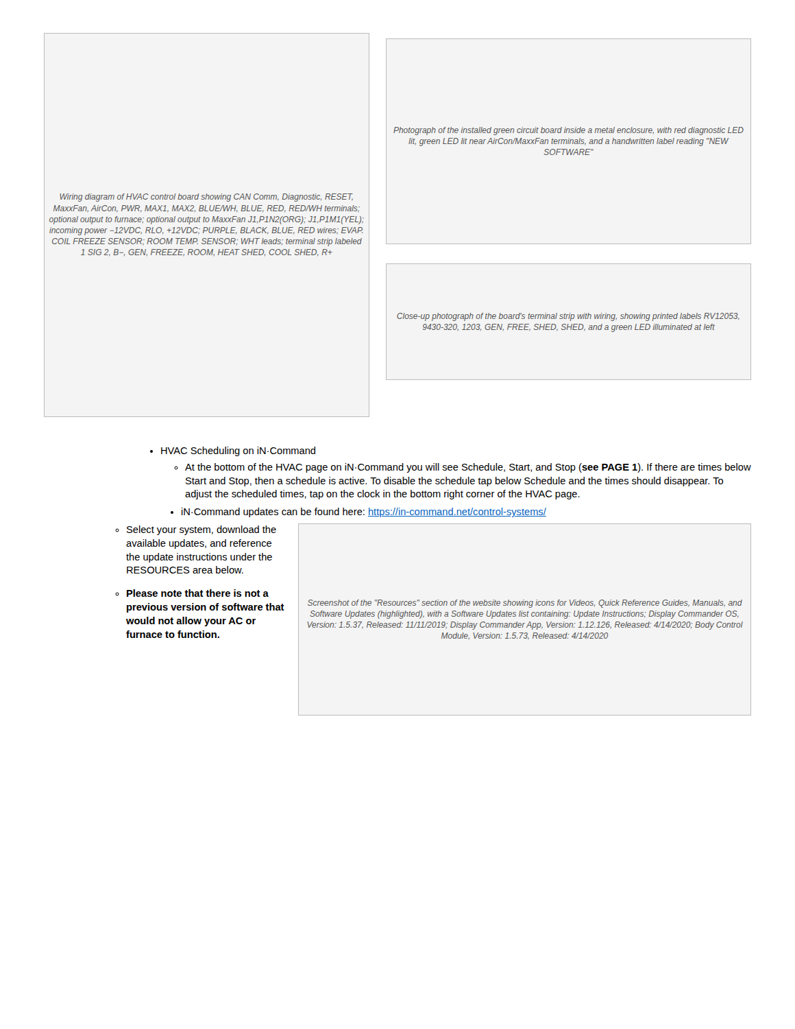Wiring diagram of HVAC control board showing CAN Comm, Diagnostic, RESET, MaxxFan, AirCon, PWR, MAX1, MAX2, BLUE/WH, BLUE, RED, RED/WH terminals; optional output to furnace; optional output to MaxxFan J1,P1N2(ORG); J1,P1M1(YEL); incoming power −12VDC, RLO, +12VDC; PURPLE, BLACK, BLUE, RED wires; EVAP. COIL FREEZE SENSOR; ROOM TEMP. SENSOR; WHT leads; terminal strip labeled 1 SIG 2, B−, GEN, FREEZE, ROOM, HEAT SHED, COOL SHED, R+
Photograph of the installed green circuit board inside a metal enclosure, with red diagnostic LED lit, green LED lit near AirCon/MaxxFan terminals, and a handwritten label reading "NEW SOFTWARE"
Close-up photograph of the board's terminal strip with wiring, showing printed labels RV12053, 9430-320, 1203, GEN, FREE, SHED, SHED, and a green LED illuminated at left
HVAC Scheduling on iN·Command
At the bottom of the HVAC page on iN·Command you will see Schedule, Start, and Stop (see PAGE 1). If there are times below Start and Stop, then a schedule is active. To disable the schedule tap below Schedule and the times should disappear. To adjust the scheduled times, tap on the clock in the bottom right corner of the HVAC page.
iN·Command updates can be found here: https://in-command.net/control-systems/
Select your system, download the available updates, and reference the update instructions under the RESOURCES area below.
Please note that there is not a previous version of software that would not allow your AC or furnace to function.
Screenshot of the "Resources" section of the website showing icons for Videos, Quick Reference Guides, Manuals, and Software Updates (highlighted), with a Software Updates list containing: Update Instructions; Display Commander OS, Version: 1.5.37, Released: 11/11/2019; Display Commander App, Version: 1.12.126, Released: 4/14/2020; Body Control Module, Version: 1.5.73, Released: 4/14/2020